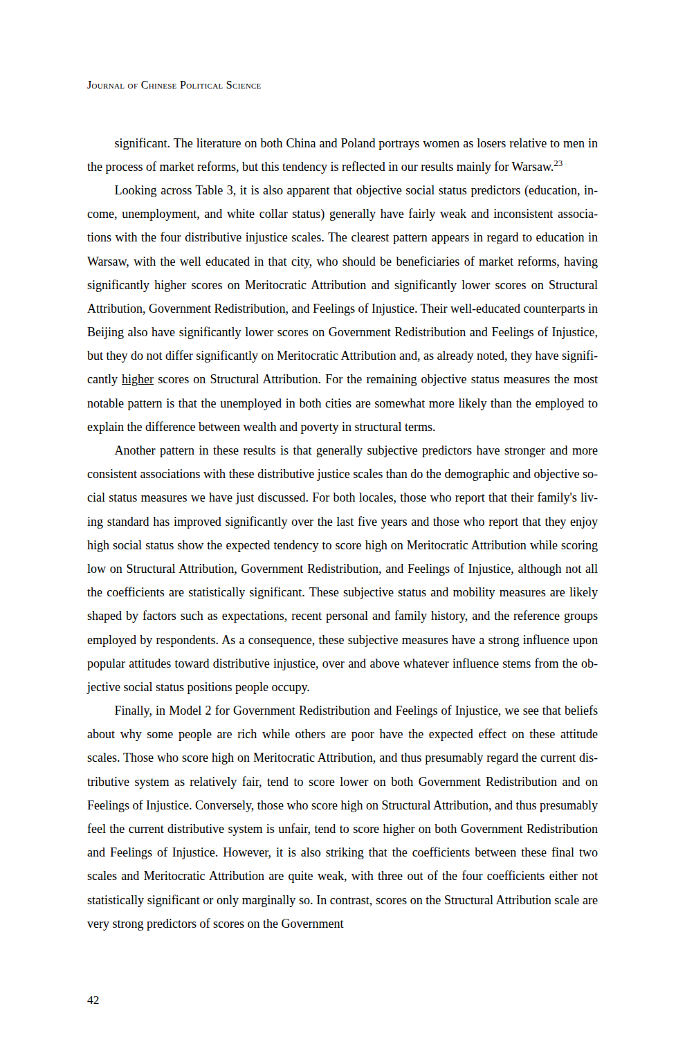Journal of Chinese Political Science
significant. The literature on both China and Poland portrays women as losers relative to men in the process of market reforms, but this tendency is reflected in our results mainly for Warsaw.23
Looking across Table 3, it is also apparent that objective social status predictors (education, income, unemployment, and white collar status) generally have fairly weak and inconsistent associations with the four distributive injustice scales. The clearest pattern appears in regard to education in Warsaw, with the well educated in that city, who should be beneficiaries of market reforms, having significantly higher scores on Meritocratic Attribution and significantly lower scores on Structural Attribution, Government Redistribution, and Feelings of Injustice. Their well-educated counterparts in Beijing also have significantly lower scores on Government Redistribution and Feelings of Injustice, but they do not differ significantly on Meritocratic Attribution and, as already noted, they have significantly higher scores on Structural Attribution. For the remaining objective status measures the most notable pattern is that the unemployed in both cities are somewhat more likely than the employed to explain the difference between wealth and poverty in structural terms.
Another pattern in these results is that generally subjective predictors have stronger and more consistent associations with these distributive justice scales than do the demographic and objective social status measures we have just discussed. For both locales, those who report that their family's living standard has improved significantly over the last five years and those who report that they enjoy high social status show the expected tendency to score high on Meritocratic Attribution while scoring low on Structural Attribution, Government Redistribution, and Feelings of Injustice, although not all the coefficients are statistically significant. These subjective status and mobility measures are likely shaped by factors such as expectations, recent personal and family history, and the reference groups employed by respondents. As a consequence, these subjective measures have a strong influence upon popular attitudes toward distributive injustice, over and above whatever influence stems from the objective social status positions people occupy.
Finally, in Model 2 for Government Redistribution and Feelings of Injustice, we see that beliefs about why some people are rich while others are poor have the expected effect on these attitude scales. Those who score high on Meritocratic Attribution, and thus presumably regard the current distributive system as relatively fair, tend to score lower on both Government Redistribution and on Feelings of Injustice. Conversely, those who score high on Structural Attribution, and thus presumably feel the current distributive system is unfair, tend to score higher on both Government Redistribution and Feelings of Injustice. However, it is also striking that the coefficients between these final two scales and Meritocratic Attribution are quite weak, with three out of the four coefficients either not statistically significant or only marginally so. In contrast, scores on the Structural Attribution scale are very strong predictors of scores on the Government
42